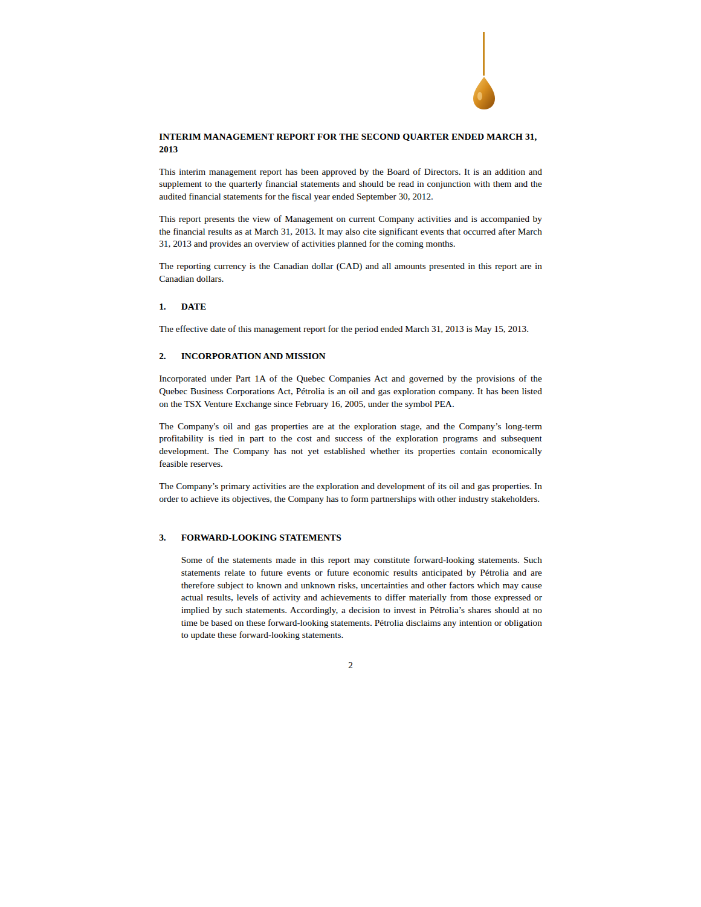Interim Management Report for the Second Quarter Ended March 31, 2013
This interim management report has been approved by the Board of Directors. It is an addition and supplement to the quarterly financial statements and should be read in conjunction with them and the audited financial statements for the fiscal year ended September 30, 2012.
This report presents the view of Management on current Company activities and is accompanied by the financial results as at March 31, 2013. It may also cite significant events that occurred after March 31, 2013 and provides an overview of activities planned for the coming months.
The reporting currency is the Canadian dollar (CAD) and all amounts presented in this report are in Canadian dollars.
1. Date
The effective date of this management report for the period ended March 31, 2013 is May 15, 2013.
2. Incorporation and Mission
Incorporated under Part 1A of the Quebec Companies Act and governed by the provisions of the Quebec Business Corporations Act, Pétrolia is an oil and gas exploration company. It has been listed on the TSX Venture Exchange since February 16, 2005, under the symbol PEA.
The Company's oil and gas properties are at the exploration stage, and the Company’s long-term profitability is tied in part to the cost and success of the exploration programs and subsequent development. The Company has not yet established whether its properties contain economically feasible reserves.
The Company’s primary activities are the exploration and development of its oil and gas properties. In order to achieve its objectives, the Company has to form partnerships with other industry stakeholders.
3. Forward-Looking Statements
Some of the statements made in this report may constitute forward-looking statements. Such statements relate to future events or future economic results anticipated by Pétrolia and are therefore subject to known and unknown risks, uncertainties and other factors which may cause actual results, levels of activity and achievements to differ materially from those expressed or implied by such statements. Accordingly, a decision to invest in Pétrolia’s shares should at no time be based on these forward-looking statements. Pétrolia disclaims any intention or obligation to update these forward-looking statements.
2